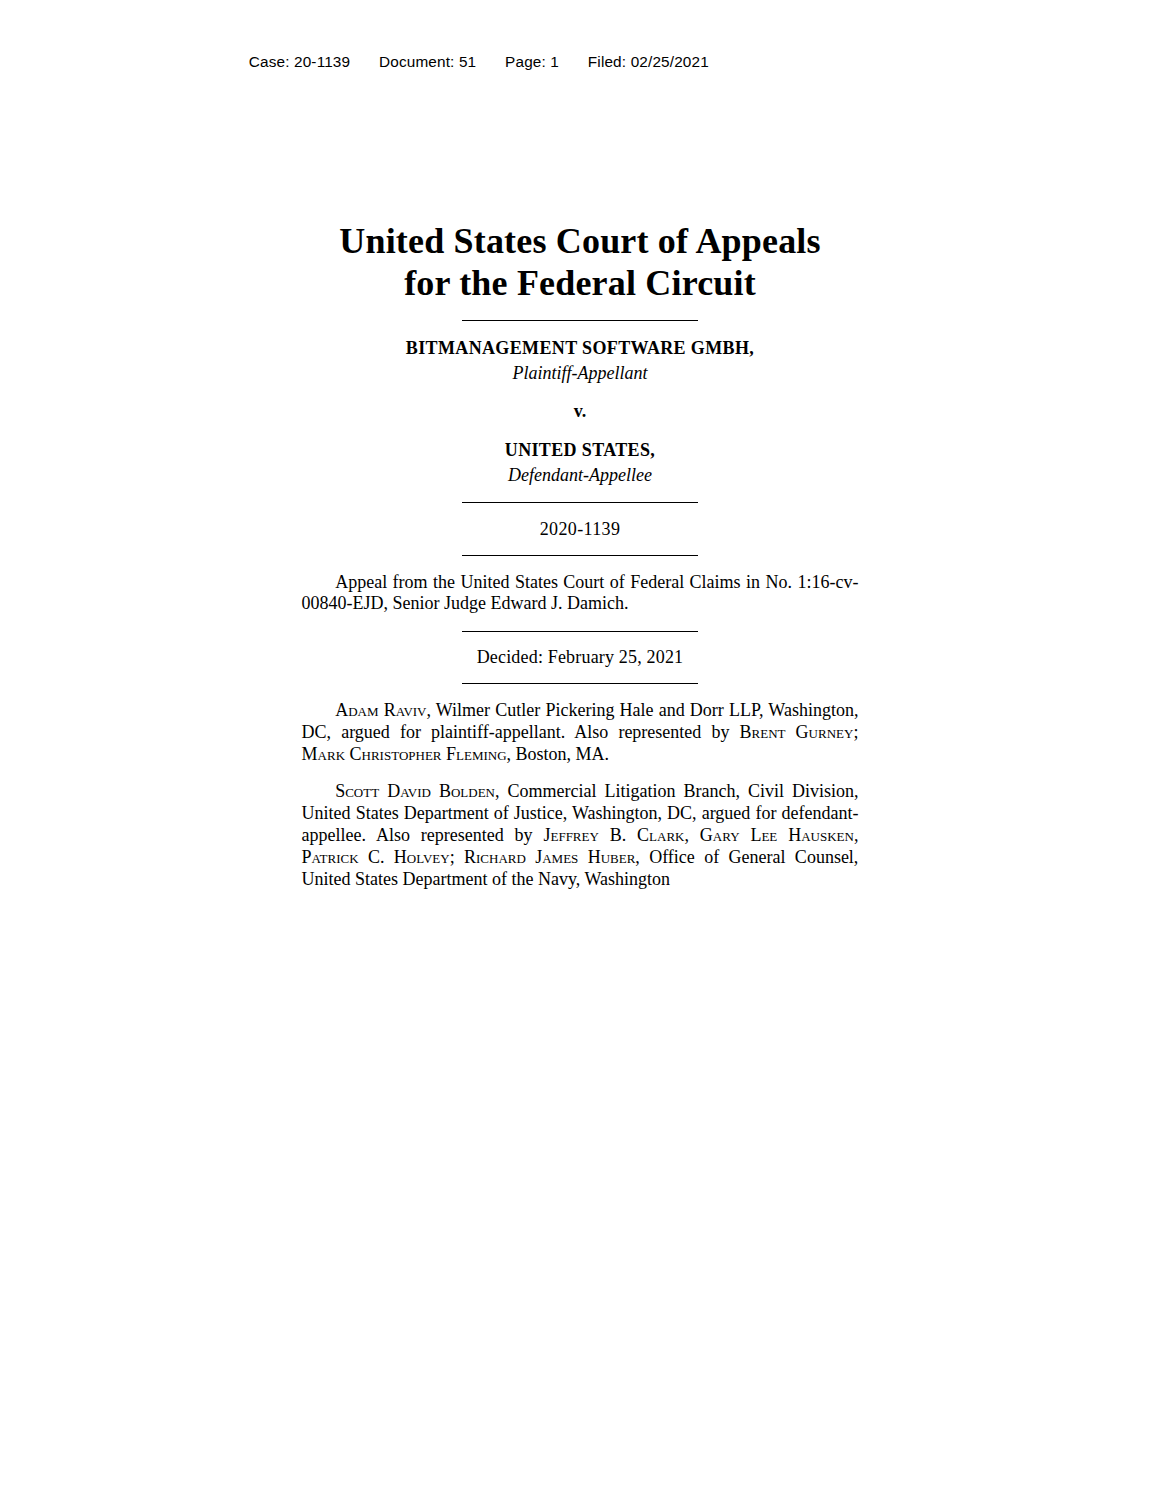Case: 20-1139 Document: 51 Page: 1 Filed: 02/25/2021
United States Court of Appeals for the Federal Circuit
BITMANAGEMENT SOFTWARE GMBH,
Plaintiff-Appellant
v.
UNITED STATES,
Defendant-Appellee
2020-1139
Appeal from the United States Court of Federal Claims in No. 1:16-cv-00840-EJD, Senior Judge Edward J. Damich.
Decided: February 25, 2021
Adam Raviv, Wilmer Cutler Pickering Hale and Dorr LLP, Washington, DC, argued for plaintiff-appellant. Also represented by Brent Gurney; Mark Christopher Fleming, Boston, MA.
Scott David Bolden, Commercial Litigation Branch, Civil Division, United States Department of Justice, Washington, DC, argued for defendant-appellee. Also represented by Jeffrey B. Clark, Gary Lee Hausken, Patrick C. Holvey; Richard James Huber, Office of General Counsel, United States Department of the Navy, Washington